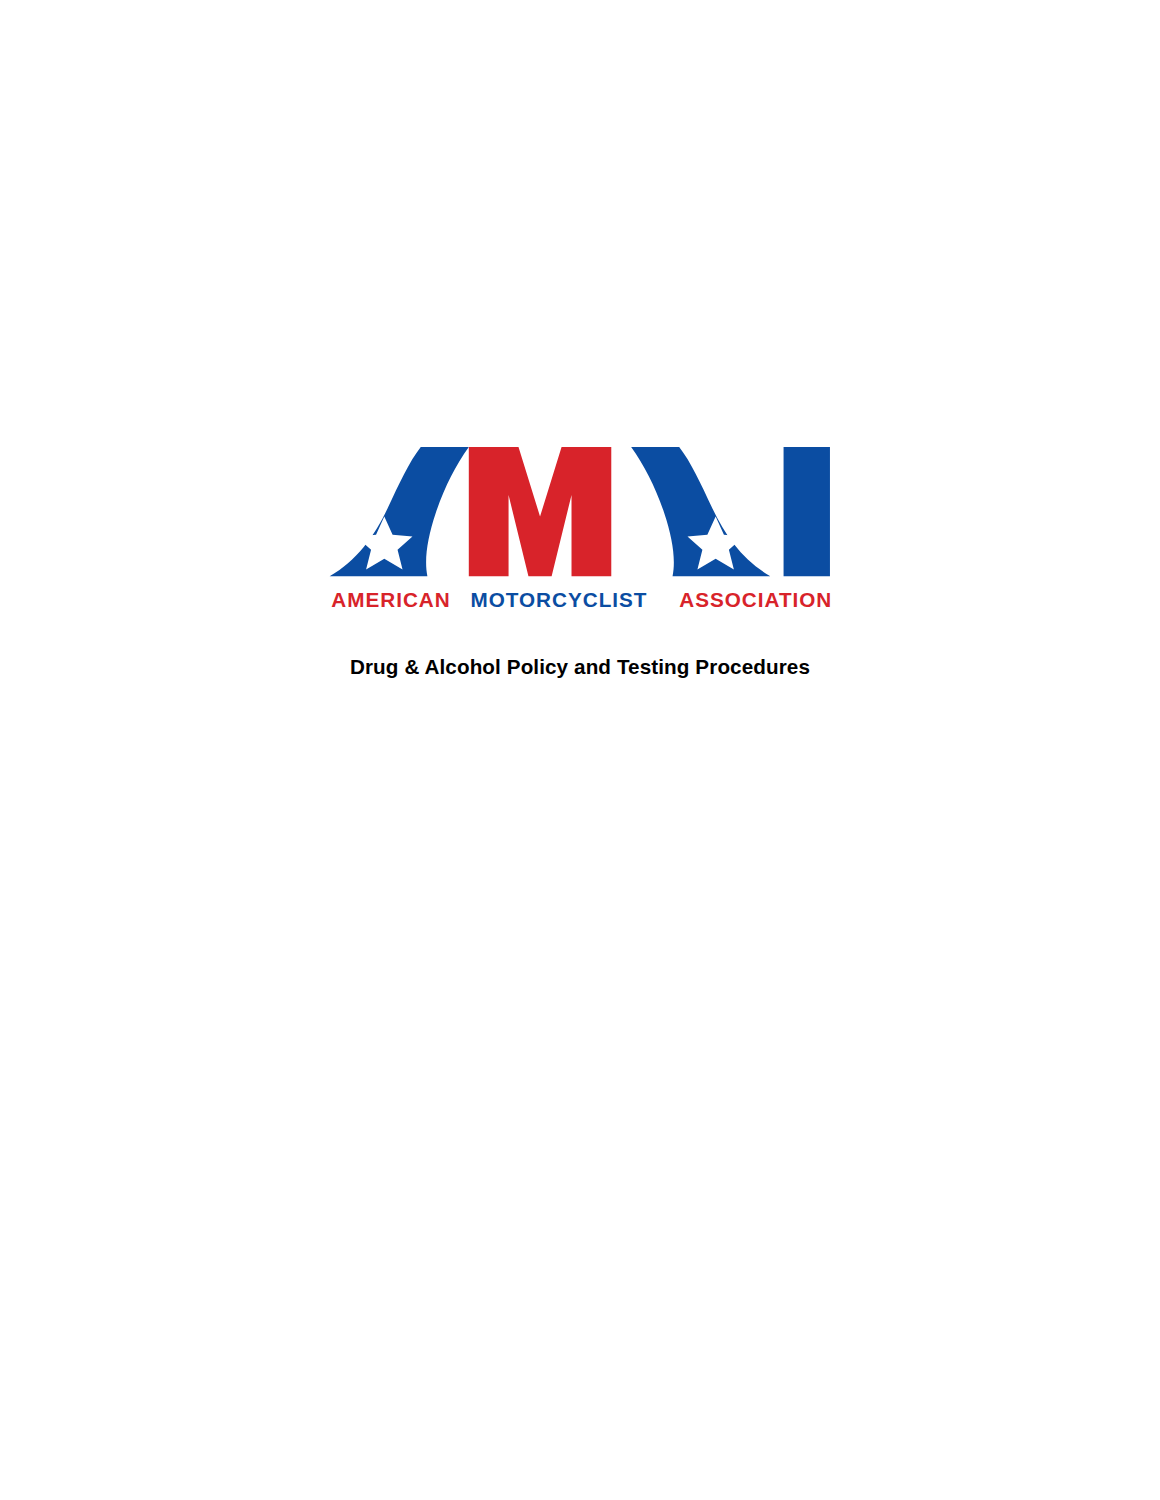AMERICAN MOTORCYCLIST ASSOCIATION
Drug & Alcohol Policy and Testing Procedures